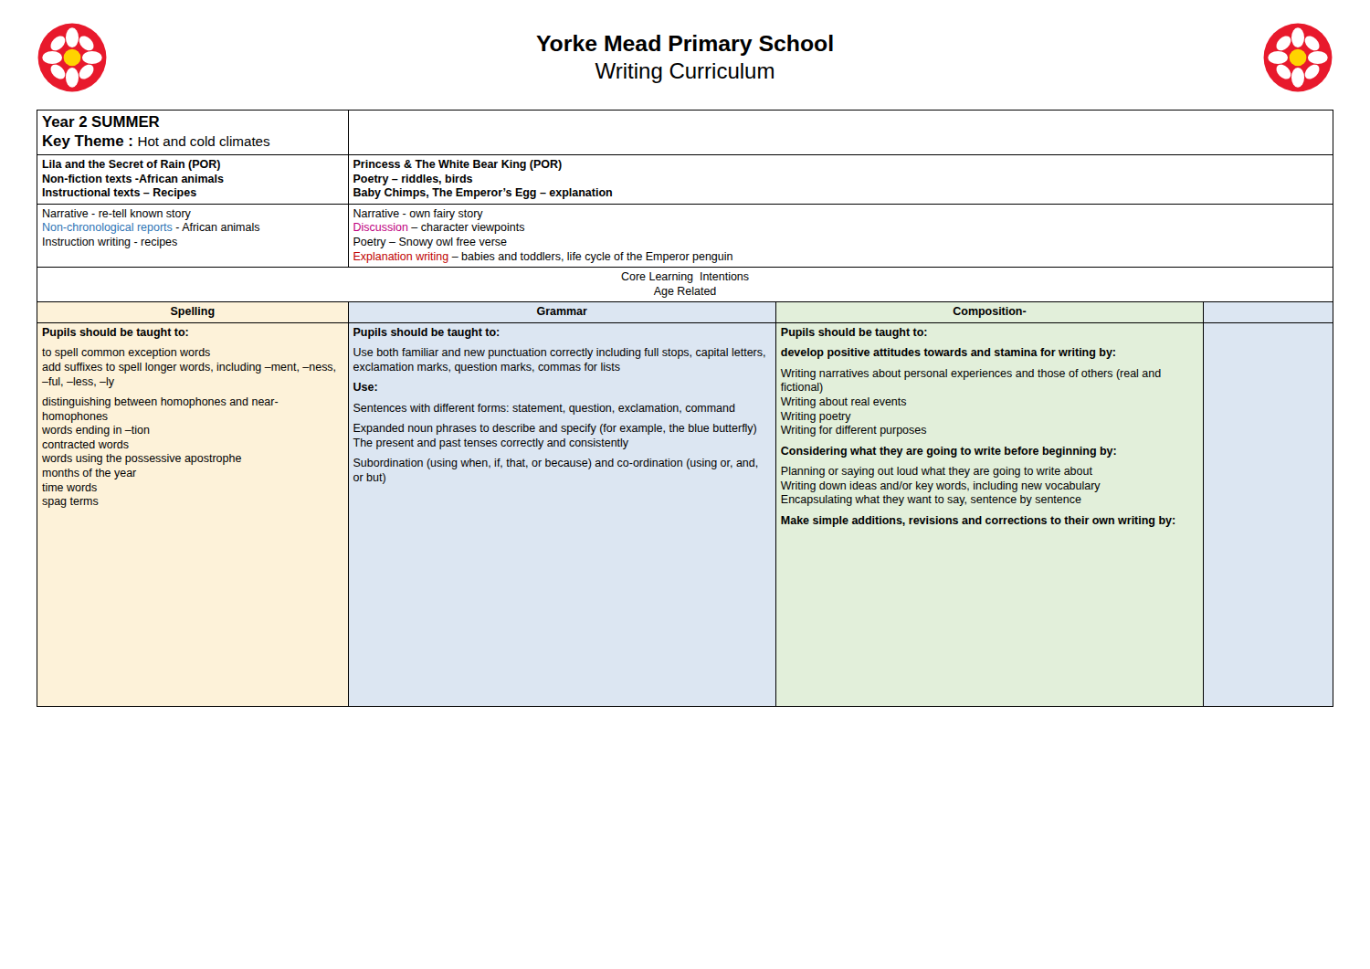Yorke Mead Primary School
Writing Curriculum
| Year 2 SUMMER Key Theme : Hot and cold climates | |
| Lila and the Secret of Rain (POR) Non-fiction texts -African animals Instructional texts – Recipes | Princess & The White Bear King (POR) Poetry – riddles, birds Baby Chimps, The Emperor’s Egg – explanation |
| Narrative - re-tell known story Non-chronological reports - African animals Instruction writing - recipes | Narrative - own fairy story Discussion – character viewpoints Poetry – Snowy owl free verse Explanation writing – babies and toddlers, life cycle of the Emperor penguin |
| Core Learning Intentions Age Related |
| Spelling | Grammar | Composition- | |
| Pupils should be taught to: to spell common exception words add suffixes to spell longer words, including –ment, –ness, –ful, –less, –ly distinguishing between homophones and near-homophones words ending in –tion contracted words words using the possessive apostrophe months of the year time words spag terms | Pupils should be taught to: Use both familiar and new punctuation correctly including full stops, capital letters, exclamation marks, question marks, commas for lists Use: Sentences with different forms: statement, question, exclamation, command Expanded noun phrases to describe and specify (for example, the blue butterfly) The present and past tenses correctly and consistently Subordination (using when, if, that, or because) and co-ordination (using or, and, or but) | Pupils should be taught to: develop positive attitudes towards and stamina for writing by: Writing narratives about personal experiences and those of others (real and fictional) Writing about real events Writing poetry Writing for different purposes Considering what they are going to write before beginning by: Planning or saying out loud what they are going to write about Writing down ideas and/or key words, including new vocabulary Encapsulating what they want to say, sentence by sentence Make simple additions, revisions and corrections to their own writing by: | |